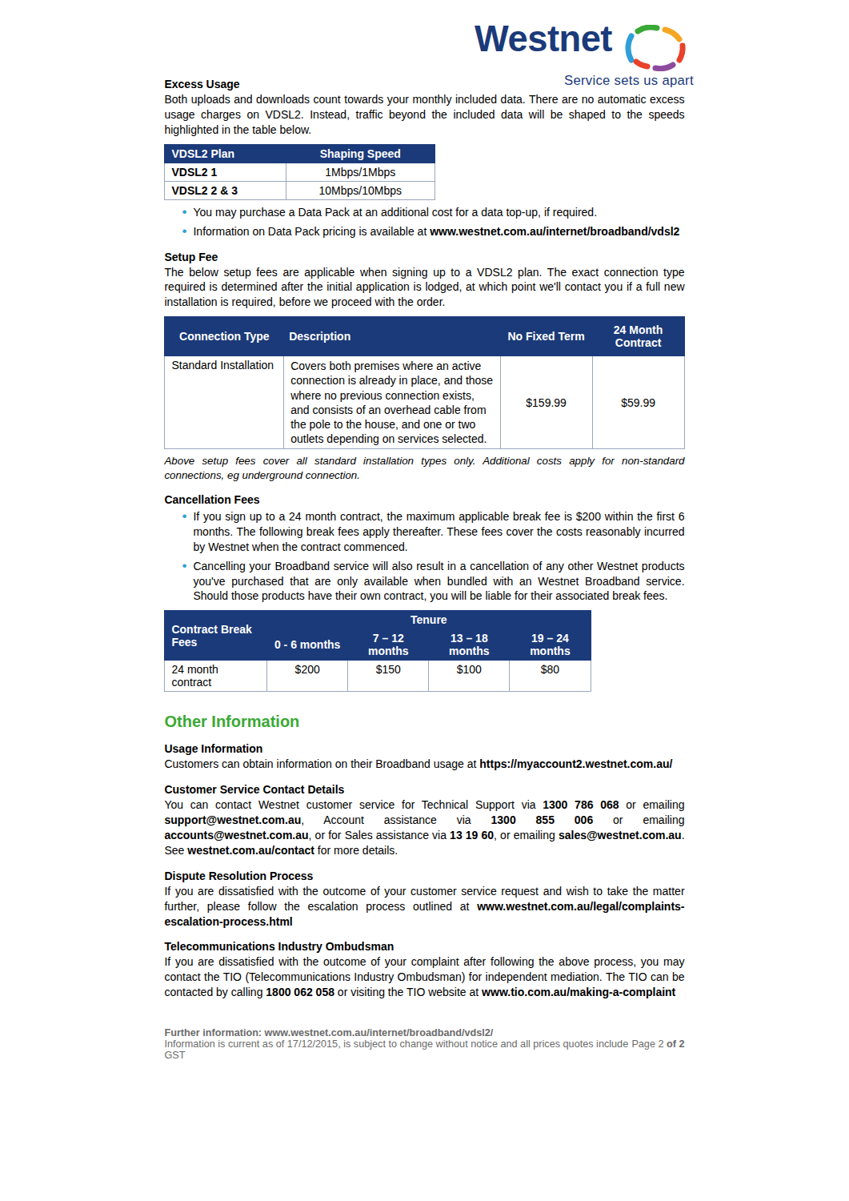Westnet
Service sets us apart
Excess Usage
Both uploads and downloads count towards your monthly included data. There are no automatic excess usage charges on VDSL2. Instead, traffic beyond the included data will be shaped to the speeds highlighted in the table below.
| VDSL2 Plan | Shaping Speed |
| --- | --- |
| VDSL2 1 | 1Mbps/1Mbps |
| VDSL2 2 & 3 | 10Mbps/10Mbps |
You may purchase a Data Pack at an additional cost for a data top-up, if required.
Information on Data Pack pricing is available at www.westnet.com.au/internet/broadband/vdsl2
Setup Fee
The below setup fees are applicable when signing up to a VDSL2 plan. The exact connection type required is determined after the initial application is lodged, at which point we'll contact you if a full new installation is required, before we proceed with the order.
| Connection Type | Description | No Fixed Term | 24 Month Contract |
| --- | --- | --- | --- |
| Standard Installation | Covers both premises where an active connection is already in place, and those where no previous connection exists, and consists of an overhead cable from the pole to the house, and one or two outlets depending on services selected. | $159.99 | $59.99 |
Above setup fees cover all standard installation types only. Additional costs apply for non-standard connections, eg underground connection.
Cancellation Fees
If you sign up to a 24 month contract, the maximum applicable break fee is $200 within the first 6 months. The following break fees apply thereafter. These fees cover the costs reasonably incurred by Westnet when the contract commenced.
Cancelling your Broadband service will also result in a cancellation of any other Westnet products you've purchased that are only available when bundled with an Westnet Broadband service. Should those products have their own contract, you will be liable for their associated break fees.
| Contract Break Fees | Tenure |
| --- | --- |
| 0 - 6 months | 7 – 12 months | 13 – 18 months | 19 – 24 months |
| 24 month contract | $200 | $150 | $100 | $80 |
Other Information
Usage Information
Customers can obtain information on their Broadband usage at https://myaccount2.westnet.com.au/
Customer Service Contact Details
You can contact Westnet customer service for Technical Support via 1300 786 068 or emailing support@westnet.com.au, Account assistance via 1300 855 006 or emailing accounts@westnet.com.au, or for Sales assistance via 13 19 60, or emailing sales@westnet.com.au. See westnet.com.au/contact for more details.
Dispute Resolution Process
If you are dissatisfied with the outcome of your customer service request and wish to take the matter further, please follow the escalation process outlined at www.westnet.com.au/legal/complaints-escalation-process.html
Telecommunications Industry Ombudsman
If you are dissatisfied with the outcome of your complaint after following the above process, you may contact the TIO (Telecommunications Industry Ombudsman) for independent mediation. The TIO can be contacted by calling 1800 062 058 or visiting the TIO website at www.tio.com.au/making-a-complaint
Further information: www.westnet.com.au/internet/broadband/vdsl2/
Information is current as of 17/12/2015, is subject to change without notice and all prices quotes include GST Page 2 of 2